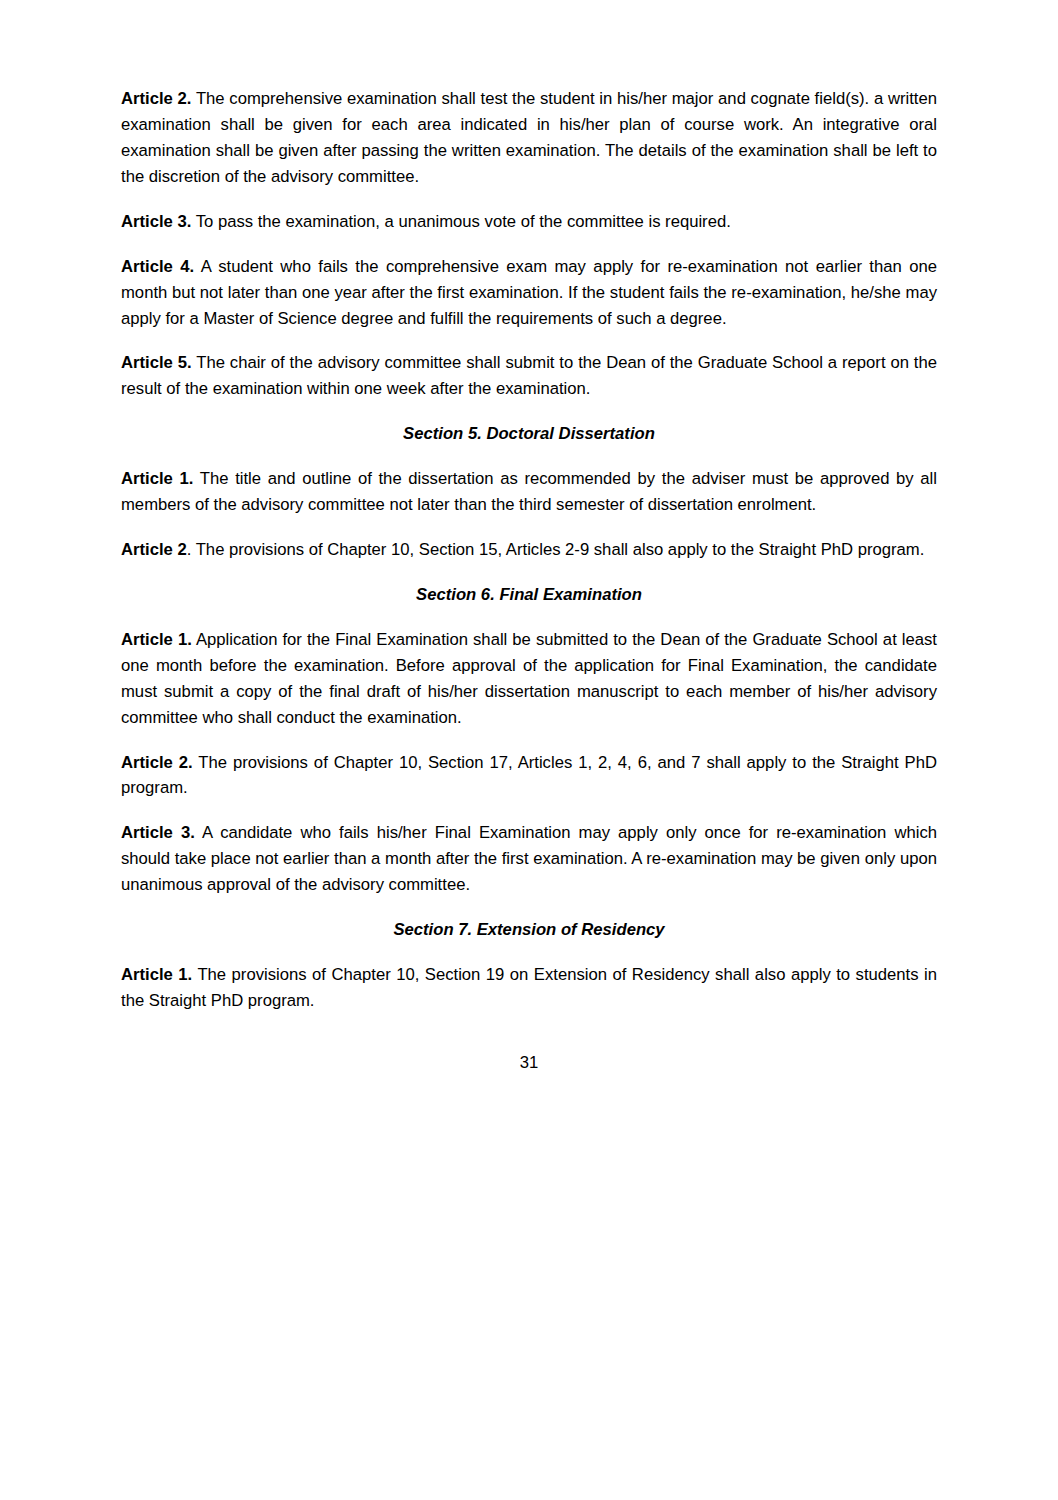Article 2. The comprehensive examination shall test the student in his/her major and cognate field(s). a written examination shall be given for each area indicated in his/her plan of course work. An integrative oral examination shall be given after passing the written examination. The details of the examination shall be left to the discretion of the advisory committee.
Article 3. To pass the examination, a unanimous vote of the committee is required.
Article 4. A student who fails the comprehensive exam may apply for re-examination not earlier than one month but not later than one year after the first examination. If the student fails the re-examination, he/she may apply for a Master of Science degree and fulfill the requirements of such a degree.
Article 5. The chair of the advisory committee shall submit to the Dean of the Graduate School a report on the result of the examination within one week after the examination.
Section 5. Doctoral Dissertation
Article 1. The title and outline of the dissertation as recommended by the adviser must be approved by all members of the advisory committee not later than the third semester of dissertation enrolment.
Article 2. The provisions of Chapter 10, Section 15, Articles 2-9 shall also apply to the Straight PhD program.
Section 6. Final Examination
Article 1. Application for the Final Examination shall be submitted to the Dean of the Graduate School at least one month before the examination. Before approval of the application for Final Examination, the candidate must submit a copy of the final draft of his/her dissertation manuscript to each member of his/her advisory committee who shall conduct the examination.
Article 2. The provisions of Chapter 10, Section 17, Articles 1, 2, 4, 6, and 7 shall apply to the Straight PhD program.
Article 3. A candidate who fails his/her Final Examination may apply only once for re-examination which should take place not earlier than a month after the first examination. A re-examination may be given only upon unanimous approval of the advisory committee.
Section 7. Extension of Residency
Article 1. The provisions of Chapter 10, Section 19 on Extension of Residency shall also apply to students in the Straight PhD program.
31